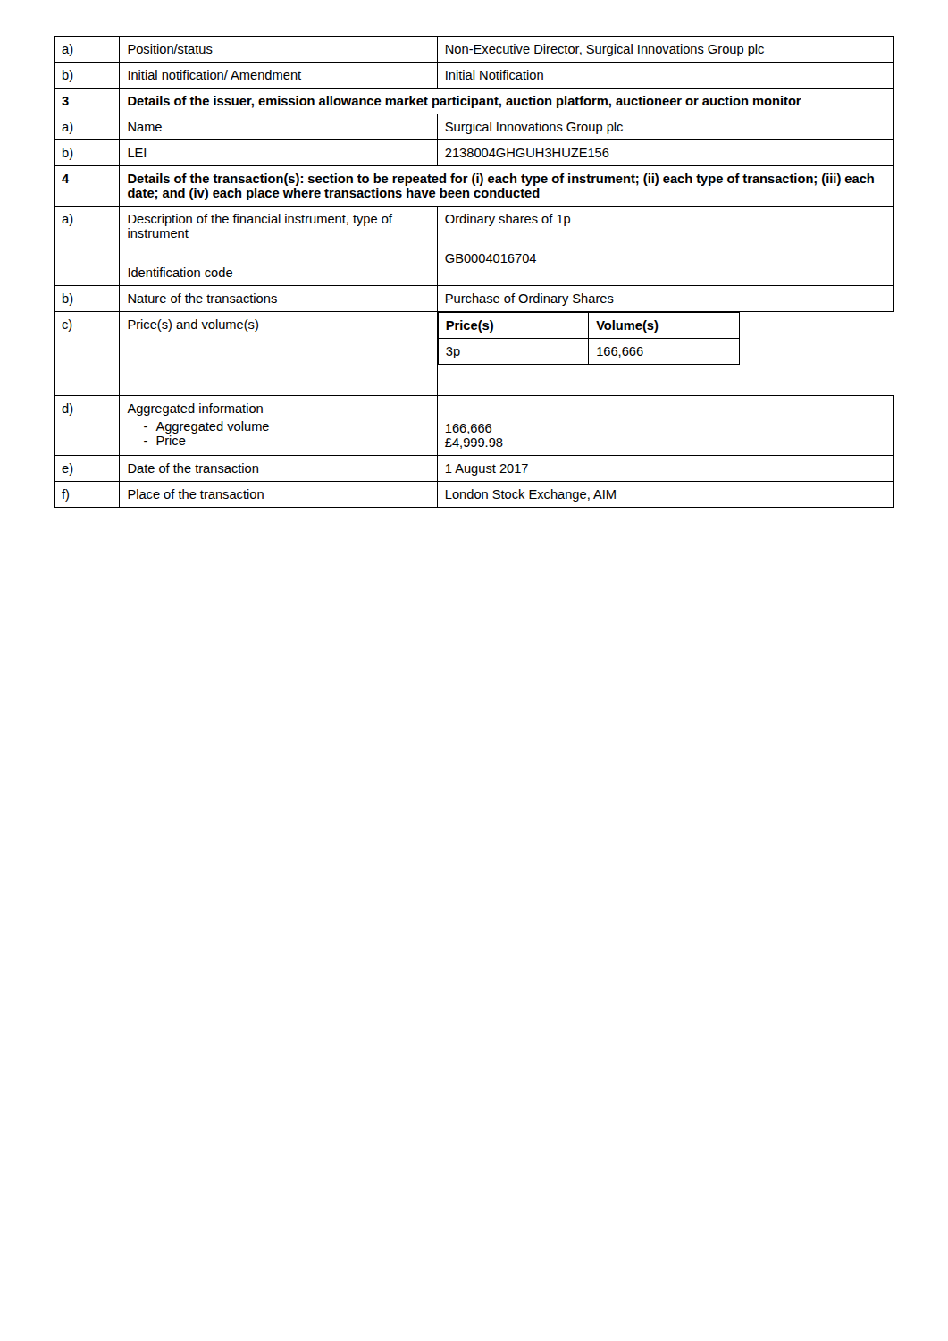| a) | Position/status | Non-Executive Director, Surgical Innovations Group plc |
| b) | Initial notification/ Amendment | Initial Notification |
| 3 | Details of the issuer, emission allowance market participant, auction platform, auctioneer or auction monitor |
| a) | Name | Surgical Innovations Group plc |
| b) | LEI | 2138004GHGUH3HUZE156 |
| 4 | Details of the transaction(s): section to be repeated for (i) each type of instrument; (ii) each type of transaction; (iii) each date; and (iv) each place where transactions have been conducted |
| a) | Description of the financial instrument, type of instrument Identification code | Ordinary shares of 1p GB0004016704 |
| b) | Nature of the transactions | Purchase of Ordinary Shares |
| c) | Price(s) and volume(s) | / Price(s) / Volume(s) / / / 3p / 166,666 / / |
| d) | Aggregated information Aggregated volume Price | 166,666 £4,999.98 |
| e) | Date of the transaction | 1 August 2017 |
| f) | Place of the transaction | London Stock Exchange, AIM |